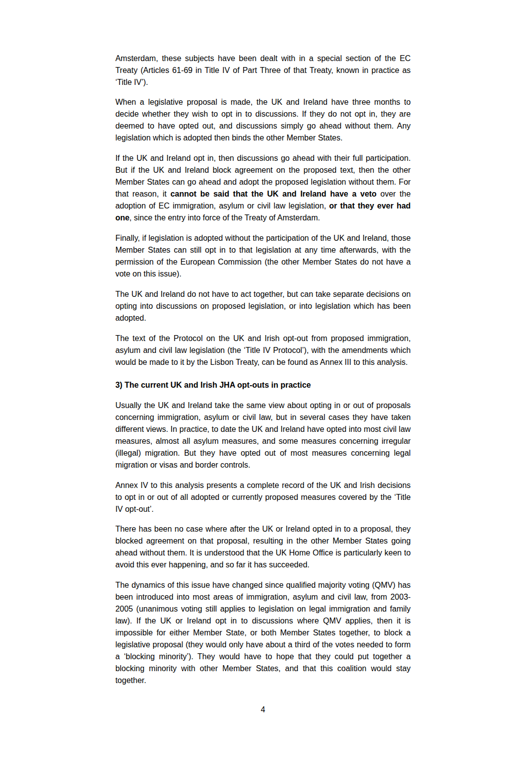Amsterdam, these subjects have been dealt with in a special section of the EC Treaty (Articles 61-69 in Title IV of Part Three of that Treaty, known in practice as ‘Title IV’).
When a legislative proposal is made, the UK and Ireland have three months to decide whether they wish to opt in to discussions. If they do not opt in, they are deemed to have opted out, and discussions simply go ahead without them. Any legislation which is adopted then binds the other Member States.
If the UK and Ireland opt in, then discussions go ahead with their full participation. But if the UK and Ireland block agreement on the proposed text, then the other Member States can go ahead and adopt the proposed legislation without them. For that reason, it cannot be said that the UK and Ireland have a veto over the adoption of EC immigration, asylum or civil law legislation, or that they ever had one, since the entry into force of the Treaty of Amsterdam.
Finally, if legislation is adopted without the participation of the UK and Ireland, those Member States can still opt in to that legislation at any time afterwards, with the permission of the European Commission (the other Member States do not have a vote on this issue).
The UK and Ireland do not have to act together, but can take separate decisions on opting into discussions on proposed legislation, or into legislation which has been adopted.
The text of the Protocol on the UK and Irish opt-out from proposed immigration, asylum and civil law legislation (the ‘Title IV Protocol’), with the amendments which would be made to it by the Lisbon Treaty, can be found as Annex III to this analysis.
3) The current UK and Irish JHA opt-outs in practice
Usually the UK and Ireland take the same view about opting in or out of proposals concerning immigration, asylum or civil law, but in several cases they have taken different views. In practice, to date the UK and Ireland have opted into most civil law measures, almost all asylum measures, and some measures concerning irregular (illegal) migration. But they have opted out of most measures concerning legal migration or visas and border controls.
Annex IV to this analysis presents a complete record of the UK and Irish decisions to opt in or out of all adopted or currently proposed measures covered by the ‘Title IV opt-out’.
There has been no case where after the UK or Ireland opted in to a proposal, they blocked agreement on that proposal, resulting in the other Member States going ahead without them. It is understood that the UK Home Office is particularly keen to avoid this ever happening, and so far it has succeeded.
The dynamics of this issue have changed since qualified majority voting (QMV) has been introduced into most areas of immigration, asylum and civil law, from 2003-2005 (unanimous voting still applies to legislation on legal immigration and family law). If the UK or Ireland opt in to discussions where QMV applies, then it is impossible for either Member State, or both Member States together, to block a legislative proposal (they would only have about a third of the votes needed to form a ‘blocking minority’). They would have to hope that they could put together a blocking minority with other Member States, and that this coalition would stay together.
4